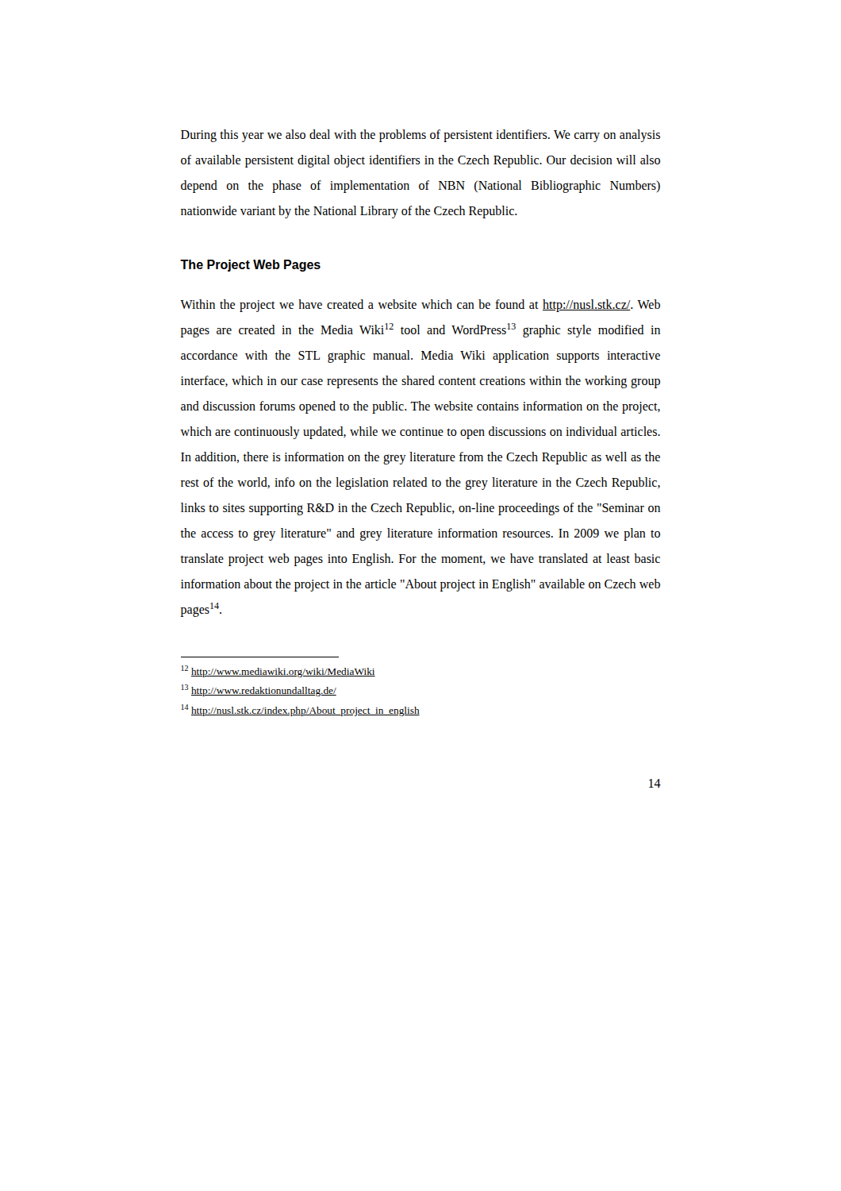During this year we also deal with the problems of persistent identifiers. We carry on analysis of available persistent digital object identifiers in the Czech Republic. Our decision will also depend on the phase of implementation of NBN (National Bibliographic Numbers) nationwide variant by the National Library of the Czech Republic.
The Project Web Pages
Within the project we have created a website which can be found at http://nusl.stk.cz/. Web pages are created in the Media Wiki12 tool and WordPress13 graphic style modified in accordance with the STL graphic manual. Media Wiki application supports interactive interface, which in our case represents the shared content creations within the working group and discussion forums opened to the public. The website contains information on the project, which are continuously updated, while we continue to open discussions on individual articles. In addition, there is information on the grey literature from the Czech Republic as well as the rest of the world, info on the legislation related to the grey literature in the Czech Republic, links to sites supporting R&D in the Czech Republic, on-line proceedings of the "Seminar on the access to grey literature" and grey literature information resources. In 2009 we plan to translate project web pages into English. For the moment, we have translated at least basic information about the project in the article "About project in English" available on Czech web pages14.
12 http://www.mediawiki.org/wiki/MediaWiki
13 http://www.redaktionundalltag.de/
14 http://nusl.stk.cz/index.php/About_project_in_english
14